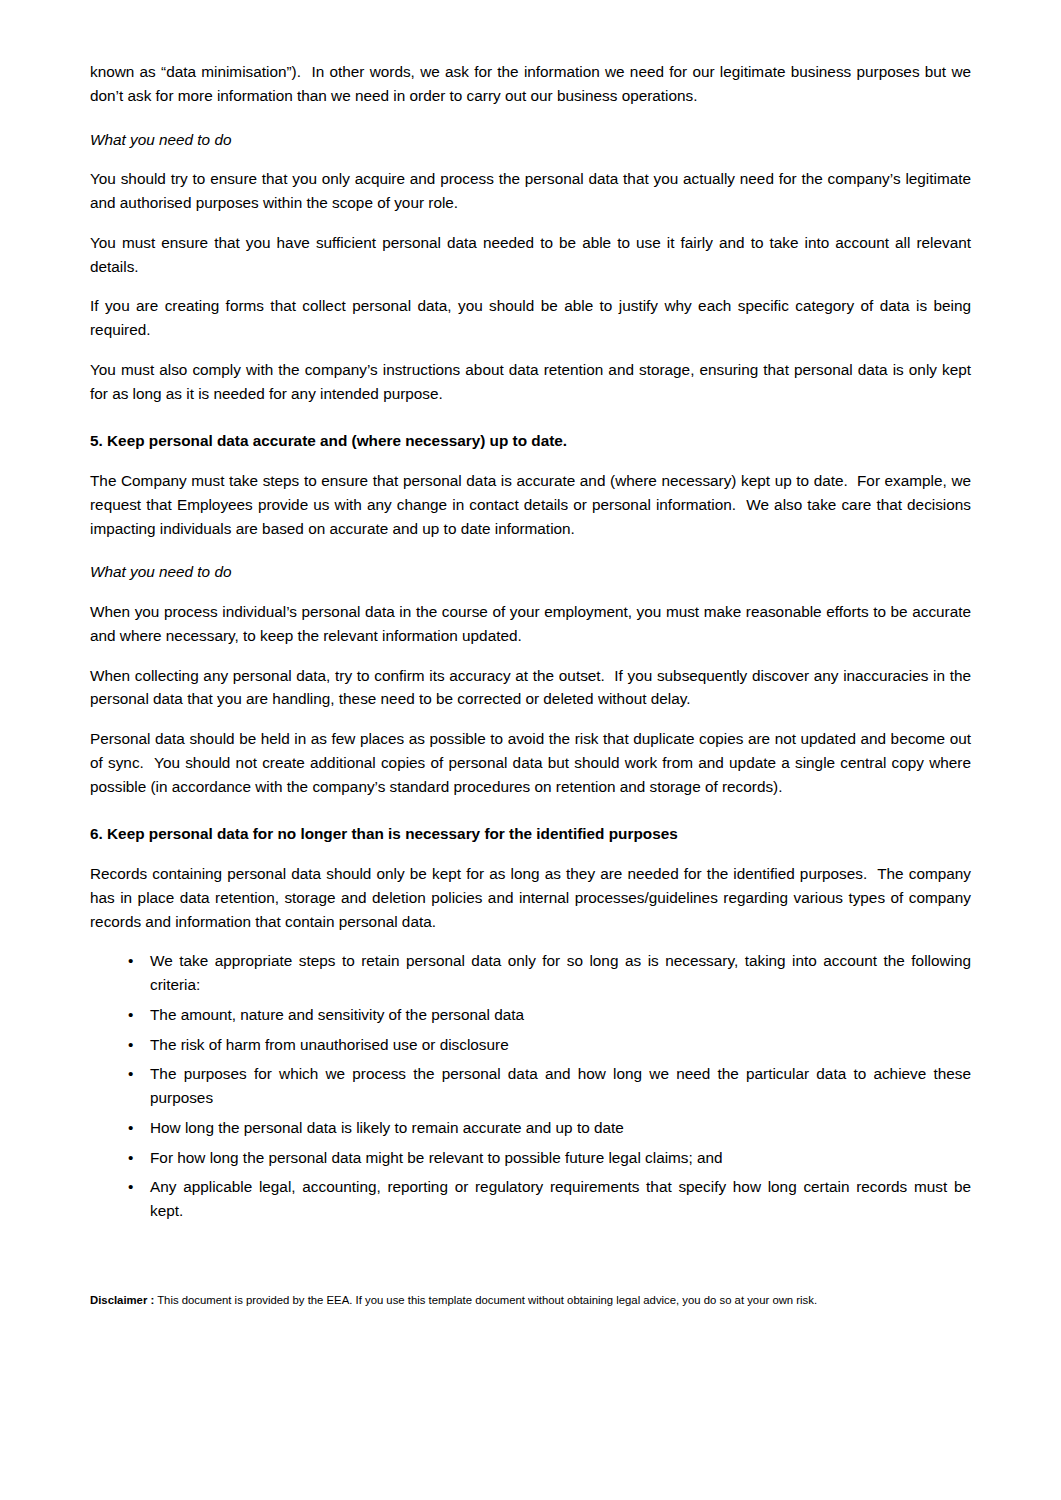known as “data minimisation”). In other words, we ask for the information we need for our legitimate business purposes but we don’t ask for more information than we need in order to carry out our business operations.
What you need to do
You should try to ensure that you only acquire and process the personal data that you actually need for the company’s legitimate and authorised purposes within the scope of your role.
You must ensure that you have sufficient personal data needed to be able to use it fairly and to take into account all relevant details.
If you are creating forms that collect personal data, you should be able to justify why each specific category of data is being required.
You must also comply with the company’s instructions about data retention and storage, ensuring that personal data is only kept for as long as it is needed for any intended purpose.
5. Keep personal data accurate and (where necessary) up to date.
The Company must take steps to ensure that personal data is accurate and (where necessary) kept up to date. For example, we request that Employees provide us with any change in contact details or personal information. We also take care that decisions impacting individuals are based on accurate and up to date information.
What you need to do
When you process individual’s personal data in the course of your employment, you must make reasonable efforts to be accurate and where necessary, to keep the relevant information updated.
When collecting any personal data, try to confirm its accuracy at the outset. If you subsequently discover any inaccuracies in the personal data that you are handling, these need to be corrected or deleted without delay.
Personal data should be held in as few places as possible to avoid the risk that duplicate copies are not updated and become out of sync. You should not create additional copies of personal data but should work from and update a single central copy where possible (in accordance with the company’s standard procedures on retention and storage of records).
6. Keep personal data for no longer than is necessary for the identified purposes
Records containing personal data should only be kept for as long as they are needed for the identified purposes. The company has in place data retention, storage and deletion policies and internal processes/guidelines regarding various types of company records and information that contain personal data.
We take appropriate steps to retain personal data only for so long as is necessary, taking into account the following criteria:
The amount, nature and sensitivity of the personal data
The risk of harm from unauthorised use or disclosure
The purposes for which we process the personal data and how long we need the particular data to achieve these purposes
How long the personal data is likely to remain accurate and up to date
For how long the personal data might be relevant to possible future legal claims; and
Any applicable legal, accounting, reporting or regulatory requirements that specify how long certain records must be kept.
Disclaimer : This document is provided by the EEA. If you use this template document without obtaining legal advice, you do so at your own risk.